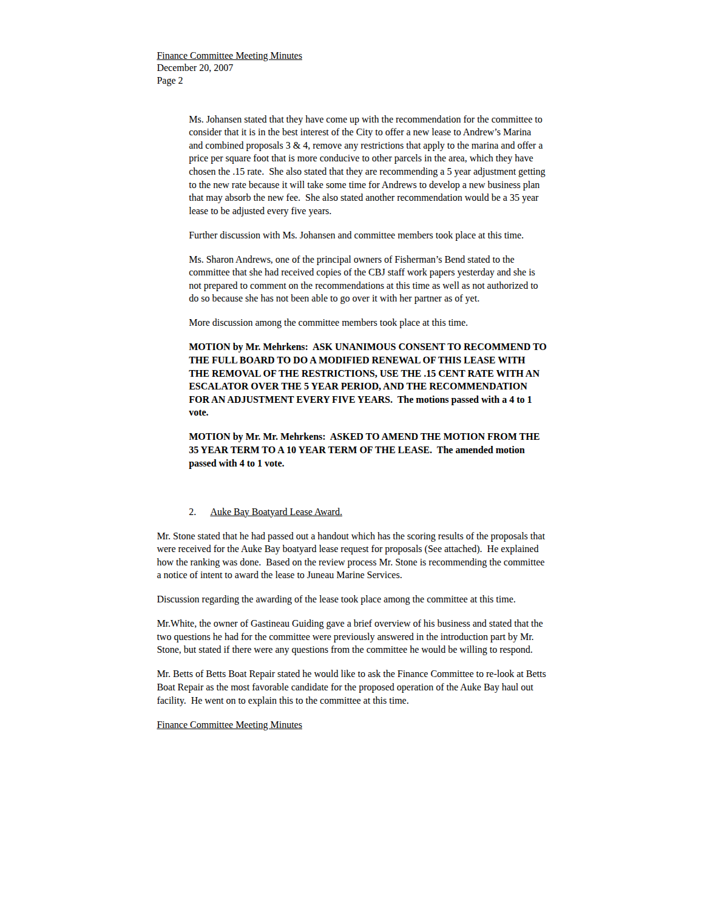Finance Committee Meeting Minutes
December 20, 2007
Page 2
Ms. Johansen stated that they have come up with the recommendation for the committee to consider that it is in the best interest of the City to offer a new lease to Andrew’s Marina and combined proposals 3 & 4, remove any restrictions that apply to the marina and offer a price per square foot that is more conducive to other parcels in the area, which they have chosen the .15 rate. She also stated that they are recommending a 5 year adjustment getting to the new rate because it will take some time for Andrews to develop a new business plan that may absorb the new fee. She also stated another recommendation would be a 35 year lease to be adjusted every five years.
Further discussion with Ms. Johansen and committee members took place at this time.
Ms. Sharon Andrews, one of the principal owners of Fisherman’s Bend stated to the committee that she had received copies of the CBJ staff work papers yesterday and she is not prepared to comment on the recommendations at this time as well as not authorized to do so because she has not been able to go over it with her partner as of yet.
More discussion among the committee members took place at this time.
MOTION by Mr. Mehrkens: ASK UNANIMOUS CONSENT TO RECOMMEND TO THE FULL BOARD TO DO A MODIFIED RENEWAL OF THIS LEASE WITH THE REMOVAL OF THE RESTRICTIONS, USE THE .15 CENT RATE WITH AN ESCALATOR OVER THE 5 YEAR PERIOD, AND THE RECOMMENDATION FOR AN ADJUSTMENT EVERY FIVE YEARS. The motions passed with a 4 to 1 vote.
MOTION by Mr. Mr. Mehrkens: ASKED TO AMEND THE MOTION FROM THE 35 YEAR TERM TO A 10 YEAR TERM OF THE LEASE. The amended motion passed with 4 to 1 vote.
2. Auke Bay Boatyard Lease Award.
Mr. Stone stated that he had passed out a handout which has the scoring results of the proposals that were received for the Auke Bay boatyard lease request for proposals (See attached). He explained how the ranking was done. Based on the review process Mr. Stone is recommending the committee a notice of intent to award the lease to Juneau Marine Services.
Discussion regarding the awarding of the lease took place among the committee at this time.
Mr.White, the owner of Gastineau Guiding gave a brief overview of his business and stated that the two questions he had for the committee were previously answered in the introduction part by Mr. Stone, but stated if there were any questions from the committee he would be willing to respond.
Mr. Betts of Betts Boat Repair stated he would like to ask the Finance Committee to re-look at Betts Boat Repair as the most favorable candidate for the proposed operation of the Auke Bay haul out facility. He went on to explain this to the committee at this time.
Finance Committee Meeting Minutes